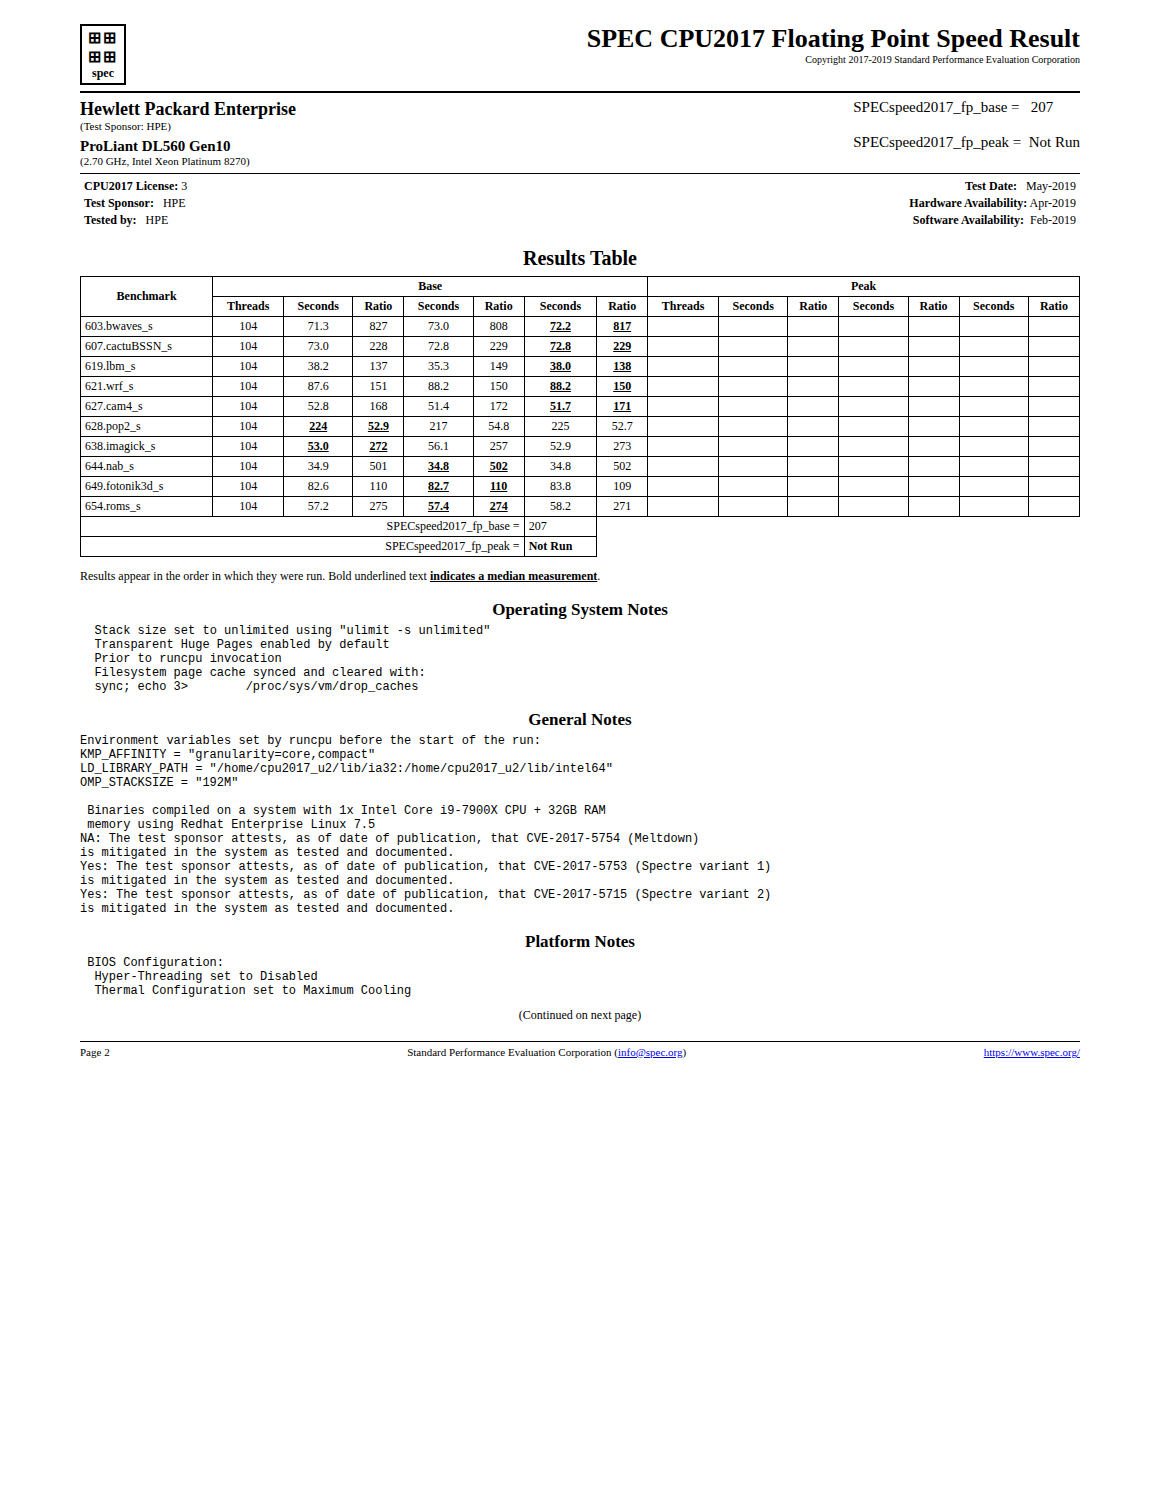⊞⊞
⊞⊞
spec
SPEC CPU2017 Floating Point Speed Result
Copyright 2017-2019 Standard Performance Evaluation Corporation
Hewlett Packard Enterprise
(Test Sponsor: HPE)
ProLiant DL560 Gen10
(2.70 GHz, Intel Xeon Platinum 8270)
SPECspeed2017_fp_base = 207
SPECspeed2017_fp_peak = Not Run
| CPU2017 License: 3 | Test Date: May-2019 |
| Test Sponsor: HPE | Hardware Availability: Apr-2019 |
| Tested by: HPE | Software Availability: Feb-2019 |
Results Table
| Benchmark | Base | Peak |
| --- | --- | --- |
| Threads | Seconds | Ratio | Seconds | Ratio | Seconds | Ratio | Threads | Seconds | Ratio | Seconds | Ratio | Seconds | Ratio |
| 603.bwaves_s | 104 | 71.3 | 827 | 73.0 | 808 | 72.2 | 817 | | | | | | | |
| 607.cactuBSSN_s | 104 | 73.0 | 228 | 72.8 | 229 | 72.8 | 229 | | | | | | | |
| 619.lbm_s | 104 | 38.2 | 137 | 35.3 | 149 | 38.0 | 138 | | | | | | | |
| 621.wrf_s | 104 | 87.6 | 151 | 88.2 | 150 | 88.2 | 150 | | | | | | | |
| 627.cam4_s | 104 | 52.8 | 168 | 51.4 | 172 | 51.7 | 171 | | | | | | | |
| 628.pop2_s | 104 | 224 | 52.9 | 217 | 54.8 | 225 | 52.7 | | | | | | | |
| 638.imagick_s | 104 | 53.0 | 272 | 56.1 | 257 | 52.9 | 273 | | | | | | | |
| 644.nab_s | 104 | 34.9 | 501 | 34.8 | 502 | 34.8 | 502 | | | | | | | |
| 649.fotonik3d_s | 104 | 82.6 | 110 | 82.7 | 110 | 83.8 | 109 | | | | | | | |
| 654.roms_s | 104 | 57.2 | 275 | 57.4 | 274 | 58.2 | 271 | | | | | | | |
| SPECspeed2017_fp_base = | 207 | |
| SPECspeed2017_fp_peak = | Not Run | |
Results appear in the order in which they were run. Bold underlined text indicates a median measurement.
Operating System Notes
  Stack size set to unlimited using "ulimit -s unlimited"
  Transparent Huge Pages enabled by default
  Prior to runcpu invocation
  Filesystem page cache synced and cleared with:
  sync; echo 3>        /proc/sys/vm/drop_caches
General Notes
Environment variables set by runcpu before the start of the run:
KMP_AFFINITY = "granularity=core,compact"
LD_LIBRARY_PATH = "/home/cpu2017_u2/lib/ia32:/home/cpu2017_u2/lib/intel64"
OMP_STACKSIZE = "192M"

 Binaries compiled on a system with 1x Intel Core i9-7900X CPU + 32GB RAM
 memory using Redhat Enterprise Linux 7.5
NA: The test sponsor attests, as of date of publication, that CVE-2017-5754 (Meltdown)
is mitigated in the system as tested and documented.
Yes: The test sponsor attests, as of date of publication, that CVE-2017-5753 (Spectre variant 1)
is mitigated in the system as tested and documented.
Yes: The test sponsor attests, as of date of publication, that CVE-2017-5715 (Spectre variant 2)
is mitigated in the system as tested and documented.
Platform Notes
 BIOS Configuration:
  Hyper-Threading set to Disabled
  Thermal Configuration set to Maximum Cooling
(Continued on next page)
Page 2
Standard Performance Evaluation Corporation (info@spec.org)
https://www.spec.org/